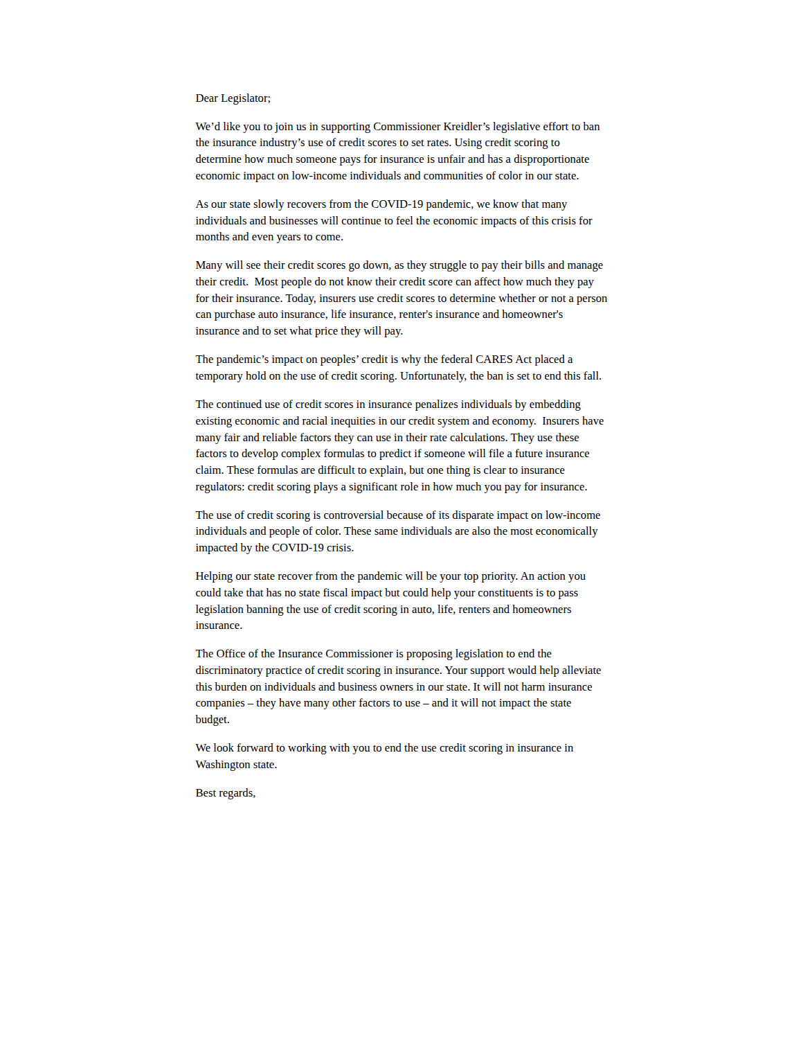Dear Legislator;
We’d like you to join us in supporting Commissioner Kreidler’s legislative effort to ban the insurance industry’s use of credit scores to set rates. Using credit scoring to determine how much someone pays for insurance is unfair and has a disproportionate economic impact on low-income individuals and communities of color in our state.
As our state slowly recovers from the COVID-19 pandemic, we know that many individuals and businesses will continue to feel the economic impacts of this crisis for months and even years to come.
Many will see their credit scores go down, as they struggle to pay their bills and manage their credit. Most people do not know their credit score can affect how much they pay for their insurance. Today, insurers use credit scores to determine whether or not a person can purchase auto insurance, life insurance, renter's insurance and homeowner's insurance and to set what price they will pay.
The pandemic’s impact on peoples’ credit is why the federal CARES Act placed a temporary hold on the use of credit scoring. Unfortunately, the ban is set to end this fall.
The continued use of credit scores in insurance penalizes individuals by embedding existing economic and racial inequities in our credit system and economy. Insurers have many fair and reliable factors they can use in their rate calculations. They use these factors to develop complex formulas to predict if someone will file a future insurance claim. These formulas are difficult to explain, but one thing is clear to insurance regulators: credit scoring plays a significant role in how much you pay for insurance.
The use of credit scoring is controversial because of its disparate impact on low-income individuals and people of color. These same individuals are also the most economically impacted by the COVID-19 crisis.
Helping our state recover from the pandemic will be your top priority. An action you could take that has no state fiscal impact but could help your constituents is to pass legislation banning the use of credit scoring in auto, life, renters and homeowners insurance.
The Office of the Insurance Commissioner is proposing legislation to end the discriminatory practice of credit scoring in insurance. Your support would help alleviate this burden on individuals and business owners in our state. It will not harm insurance companies – they have many other factors to use – and it will not impact the state budget.
We look forward to working with you to end the use credit scoring in insurance in Washington state.
Best regards,